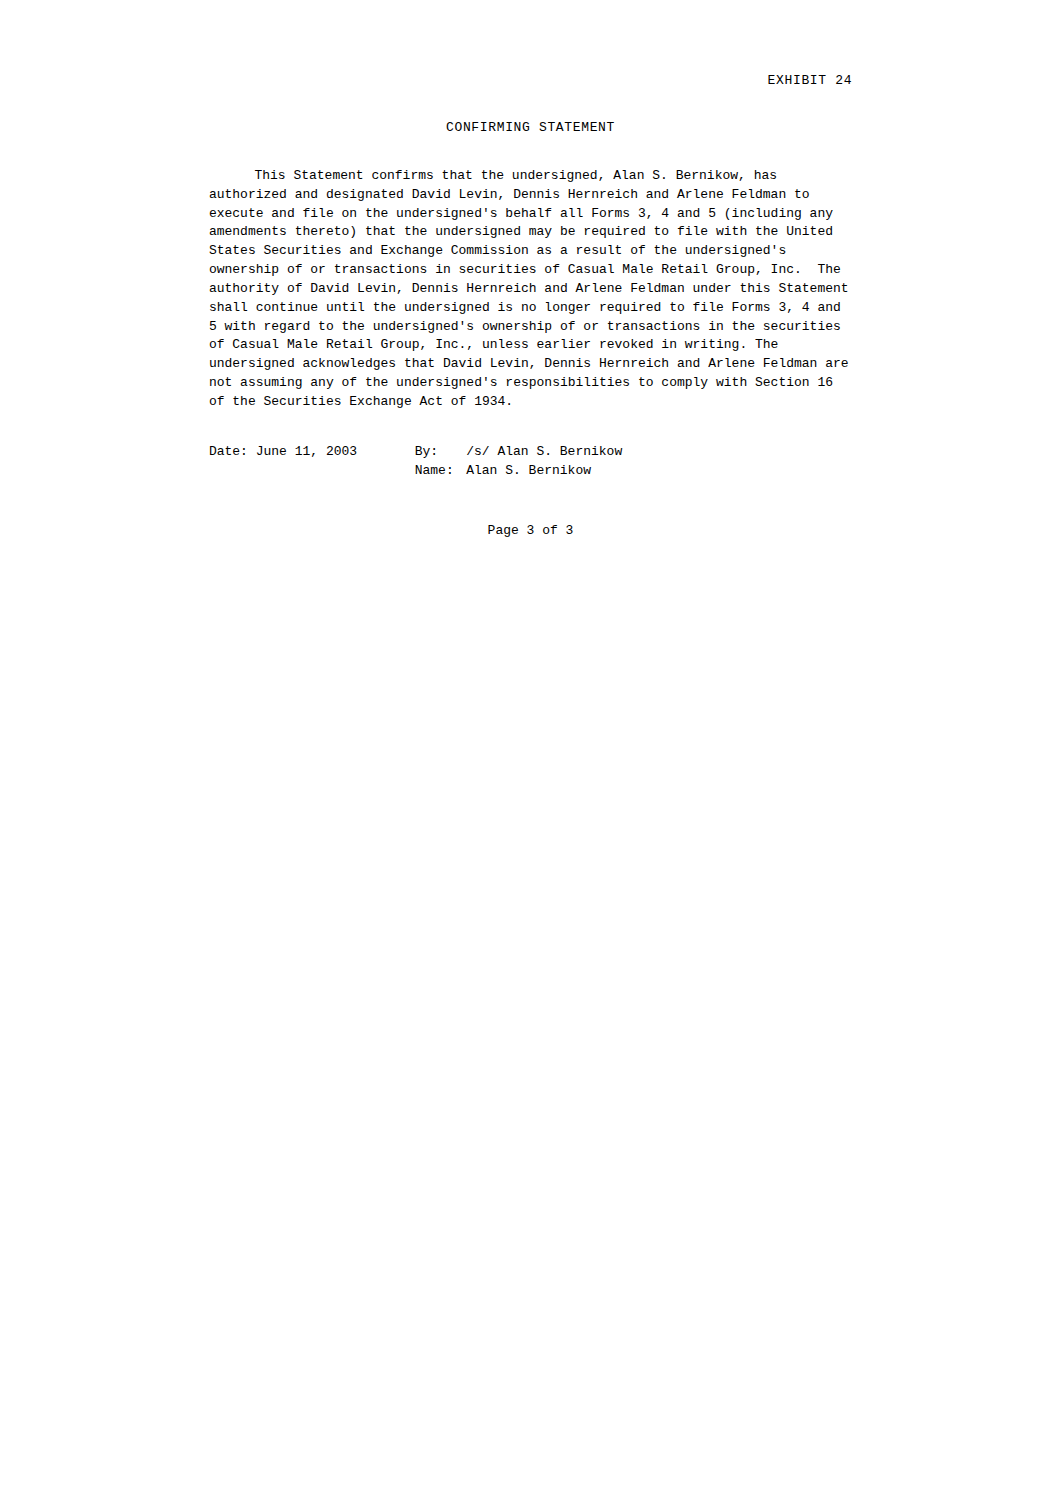EXHIBIT 24
CONFIRMING STATEMENT
This Statement confirms that the undersigned, Alan S. Bernikow, has authorized and designated David Levin, Dennis Hernreich and Arlene Feldman to execute and file on the undersigned's behalf all Forms 3, 4 and 5 (including any amendments thereto) that the undersigned may be required to file with the United States Securities and Exchange Commission as a result of the undersigned's ownership of or transactions in securities of Casual Male Retail Group, Inc. The authority of David Levin, Dennis Hernreich and Arlene Feldman under this Statement shall continue until the undersigned is no longer required to file Forms 3, 4 and 5 with regard to the undersigned's ownership of or transactions in the securities of Casual Male Retail Group, Inc., unless earlier revoked in writing. The undersigned acknowledges that David Levin, Dennis Hernreich and Arlene Feldman are not assuming any of the undersigned's responsibilities to comply with Section 16 of the Securities Exchange Act of 1934.
| Date: June 11, 2003 | By: | /s/ Alan S. Bernikow |
| | Name: | Alan S. Bernikow |
Page 3 of 3